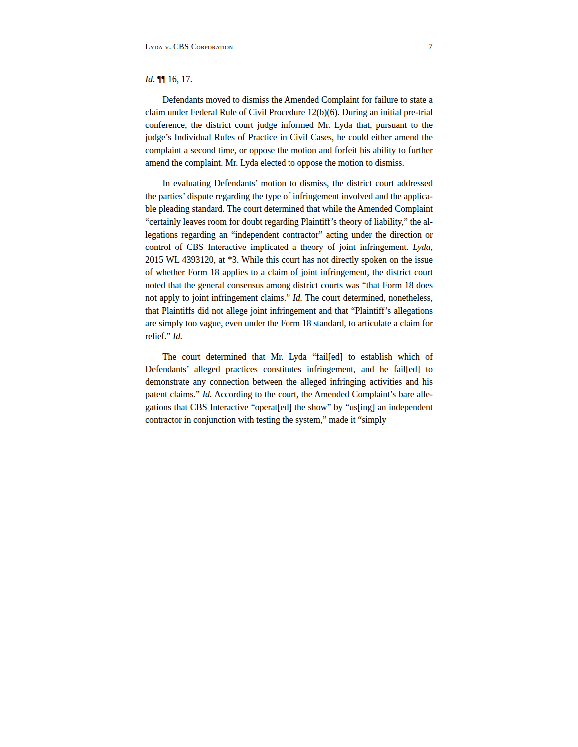Lyda v. CBS Corporation 7
Id. ¶¶ 16, 17.
Defendants moved to dismiss the Amended Complaint for failure to state a claim under Federal Rule of Civil Procedure 12(b)(6). During an initial pre-trial conference, the district court judge informed Mr. Lyda that, pursuant to the judge’s Individual Rules of Practice in Civil Cases, he could either amend the complaint a second time, or oppose the motion and forfeit his ability to further amend the complaint. Mr. Lyda elected to oppose the motion to dismiss.
In evaluating Defendants’ motion to dismiss, the district court addressed the parties’ dispute regarding the type of infringement involved and the applicable pleading standard. The court determined that while the Amended Complaint “certainly leaves room for doubt regarding Plaintiff’s theory of liability,” the allegations regarding an “independent contractor” acting under the direction or control of CBS Interactive implicated a theory of joint infringement. Lyda, 2015 WL 4393120, at *3. While this court has not directly spoken on the issue of whether Form 18 applies to a claim of joint infringement, the district court noted that the general consensus among district courts was “that Form 18 does not apply to joint infringement claims.” Id. The court determined, nonetheless, that Plaintiffs did not allege joint infringement and that “Plaintiff’s allegations are simply too vague, even under the Form 18 standard, to articulate a claim for relief.” Id.
The court determined that Mr. Lyda “fail[ed] to establish which of Defendants’ alleged practices constitutes infringement, and he fail[ed] to demonstrate any connection between the alleged infringing activities and his patent claims.” Id. According to the court, the Amended Complaint’s bare allegations that CBS Interactive “operat[ed] the show” by “us[ing] an independent contractor in conjunction with testing the system,” made it “simply